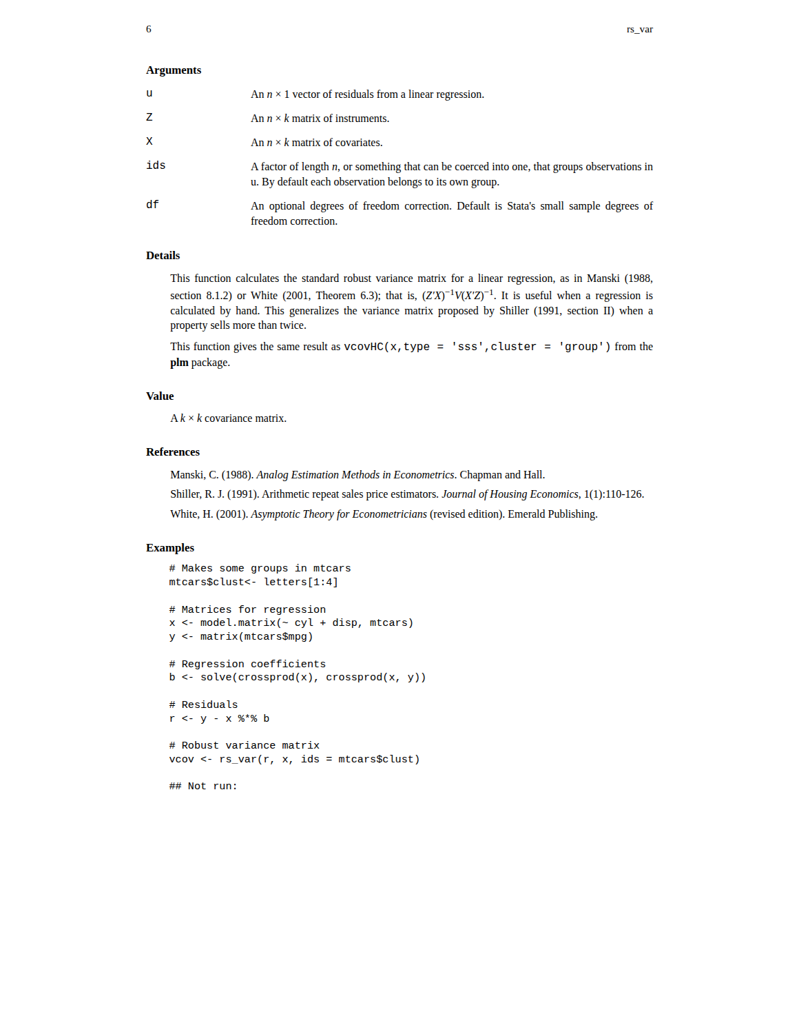6 rs_var
Arguments
u
An n × 1 vector of residuals from a linear regression.
Z
An n × k matrix of instruments.
X
An n × k matrix of covariates.
ids
A factor of length n, or something that can be coerced into one, that groups observations in u. By default each observation belongs to its own group.
df
An optional degrees of freedom correction. Default is Stata's small sample degrees of freedom correction.
Details
This function calculates the standard robust variance matrix for a linear regression, as in Manski (1988, section 8.1.2) or White (2001, Theorem 6.3); that is, (Z′X)−1V(X′Z)−1. It is useful when a regression is calculated by hand. This generalizes the variance matrix proposed by Shiller (1991, section II) when a property sells more than twice.
This function gives the same result as vcovHC(x,type = 'sss',cluster = 'group') from the plm package.
Value
A k × k covariance matrix.
References
Manski, C. (1988). Analog Estimation Methods in Econometrics. Chapman and Hall.
Shiller, R. J. (1991). Arithmetic repeat sales price estimators. Journal of Housing Economics, 1(1):110-126.
White, H. (2001). Asymptotic Theory for Econometricians (revised edition). Emerald Publishing.
Examples
# Makes some groups in mtcars
mtcars$clust<- letters[1:4]

# Matrices for regression
x <- model.matrix(~ cyl + disp, mtcars)
y <- matrix(mtcars$mpg)

# Regression coefficients
b <- solve(crossprod(x), crossprod(x, y))

# Residuals
r <- y - x %*% b

# Robust variance matrix
vcov <- rs_var(r, x, ids = mtcars$clust)

## Not run: